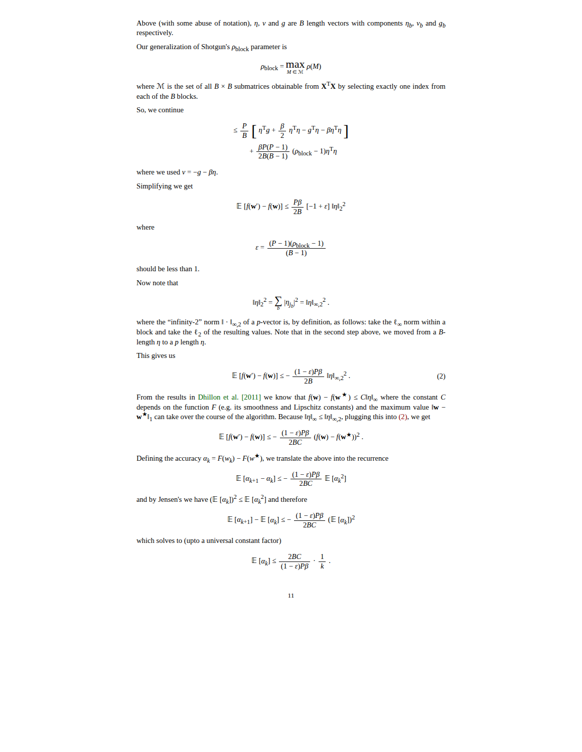Above (with some abuse of notation), η, ν and g are B length vectors with components ηb, νb and gb respectively.
Our generalization of Shotgun's ρblock parameter is
ρblock = max M ∈ ℳ ρ(M)
where ℳ is the set of all B × B submatrices obtainable from XTX by selecting exactly one index from each of the B blocks.
So, we continue
≤ PB [ ηTg + β 2 ηTη − gTη − βηTη ]
+ βP(P − 1) 2B(B − 1) (ρblock − 1)ηTη
where we used ν = −g − βη.
Simplifying we get
𝔼 [f(w′) − f(w)] ≤ Pβ 2B [−1 + ε] ‖η‖22
where
ε = (P − 1)(ρblock − 1)(B − 1)
should be less than 1.
Now note that
‖η‖22 = ∑b |ηjb|2 = ‖η‖∞,22 .
where the “infinity-2” norm ‖ · ‖∞,2 of a p-vector is, by definition, as follows: take the ℓ∞ norm within a block and take the ℓ2 of the resulting values. Note that in the second step above, we moved from a B-length η to a p length η.
This gives us
𝔼 [f(w′) − f(w)] ≤ − (1 − ε)Pβ 2B ‖η‖∞,22 . (2)
From the results in Dhillon et al. [2011] we know that f(w) − f(w★) ≤ C‖η‖∞ where the constant C depends on the function F (e.g. its smoothness and Lipschitz constants) and the maximum value ‖w − w★‖1 can take over the course of the algorithm. Because ‖η‖∞ ≤ ‖η‖∞,2, plugging this into (2), we get
𝔼 [f(w′) − f(w)] ≤ − (1 − ε)Pβ 2BC (f(w) − f(w★))2 .
Defining the accuracy αk = F(wk) − F(w★), we translate the above into the recurrence
𝔼 [αk+1 − αk] ≤ − (1 − ε)Pβ 2BC 𝔼 [αk2]
and by Jensen's we have (𝔼 [αk])2 ≤ 𝔼 [αk2] and therefore
𝔼 [αk+1] − 𝔼 [αk] ≤ − (1 − ε)Pβ 2BC (𝔼 [αk])2
which solves to (upto a universal constant factor)
𝔼 [αk] ≤ 2BC(1 − ε)Pβ · 1 k .
11